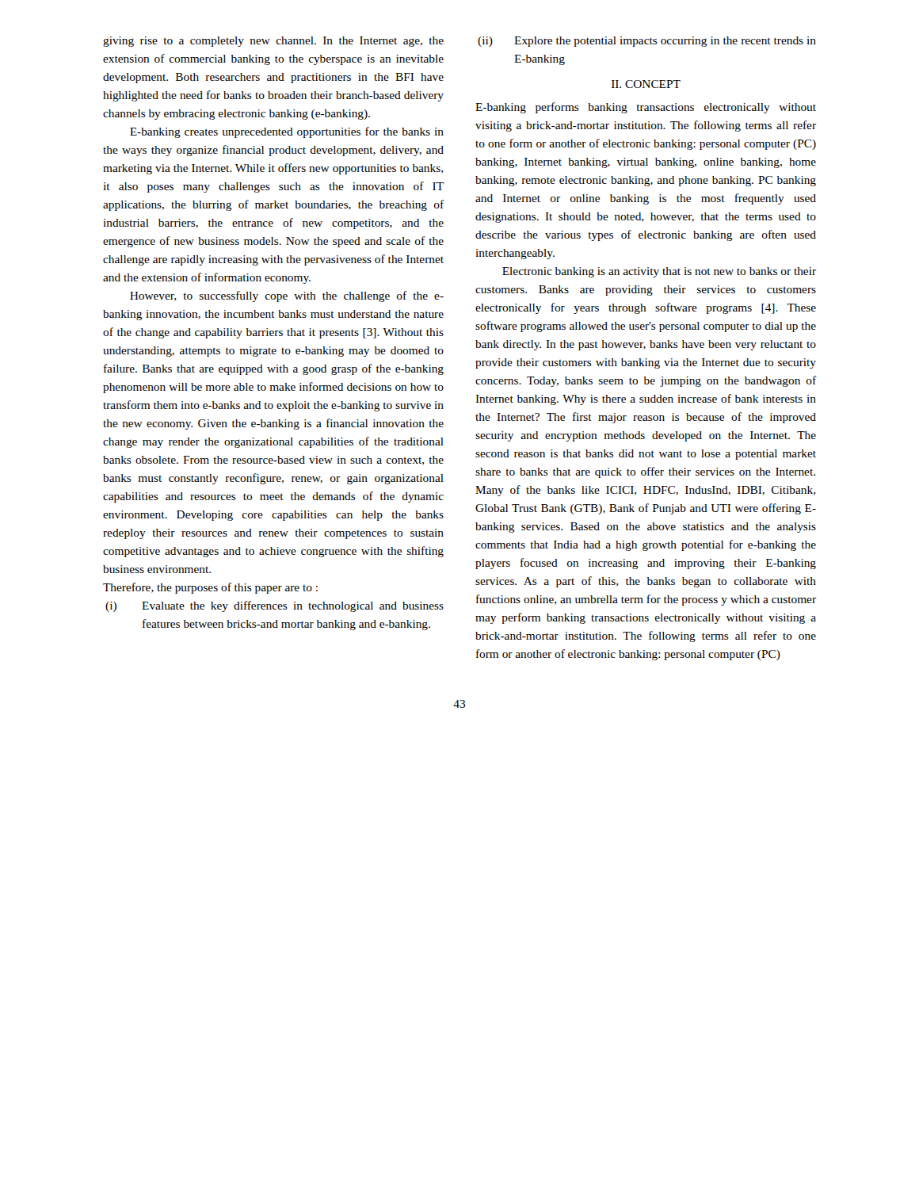giving rise to a completely new channel. In the Internet age, the extension of commercial banking to the cyberspace is an inevitable development. Both researchers and practitioners in the BFI have highlighted the need for banks to broaden their branch-based delivery channels by embracing electronic banking (e-banking).
E-banking creates unprecedented opportunities for the banks in the ways they organize financial product development, delivery, and marketing via the Internet. While it offers new opportunities to banks, it also poses many challenges such as the innovation of IT applications, the blurring of market boundaries, the breaching of industrial barriers, the entrance of new competitors, and the emergence of new business models. Now the speed and scale of the challenge are rapidly increasing with the pervasiveness of the Internet and the extension of information economy.
However, to successfully cope with the challenge of the e-banking innovation, the incumbent banks must understand the nature of the change and capability barriers that it presents [3]. Without this understanding, attempts to migrate to e-banking may be doomed to failure. Banks that are equipped with a good grasp of the e-banking phenomenon will be more able to make informed decisions on how to transform them into e-banks and to exploit the e-banking to survive in the new economy. Given the e-banking is a financial innovation the change may render the organizational capabilities of the traditional banks obsolete. From the resource-based view in such a context, the banks must constantly reconfigure, renew, or gain organizational capabilities and resources to meet the demands of the dynamic environment. Developing core capabilities can help the banks redeploy their resources and renew their competences to sustain competitive advantages and to achieve congruence with the shifting business environment.
Therefore, the purposes of this paper are to :
(i)
Evaluate the key differences in technological and business features between bricks-and mortar banking and e-banking.
(ii)
Explore the potential impacts occurring in the recent trends in E-banking
II. CONCEPT
E-banking performs banking transactions electronically without visiting a brick-and-mortar institution. The following terms all refer to one form or another of electronic banking: personal computer (PC) banking, Internet banking, virtual banking, online banking, home banking, remote electronic banking, and phone banking. PC banking and Internet or online banking is the most frequently used designations. It should be noted, however, that the terms used to describe the various types of electronic banking are often used interchangeably.
Electronic banking is an activity that is not new to banks or their customers. Banks are providing their services to customers electronically for years through software programs [4]. These software programs allowed the user's personal computer to dial up the bank directly. In the past however, banks have been very reluctant to provide their customers with banking via the Internet due to security concerns. Today, banks seem to be jumping on the bandwagon of Internet banking. Why is there a sudden increase of bank interests in the Internet? The first major reason is because of the improved security and encryption methods developed on the Internet. The second reason is that banks did not want to lose a potential market share to banks that are quick to offer their services on the Internet. Many of the banks like ICICI, HDFC, IndusInd, IDBI, Citibank, Global Trust Bank (GTB), Bank of Punjab and UTI were offering E-banking services. Based on the above statistics and the analysis comments that India had a high growth potential for e-banking the players focused on increasing and improving their E-banking services. As a part of this, the banks began to collaborate with functions online, an umbrella term for the process y which a customer may perform banking transactions electronically without visiting a brick-and-mortar institution. The following terms all refer to one form or another of electronic banking: personal computer (PC)
43